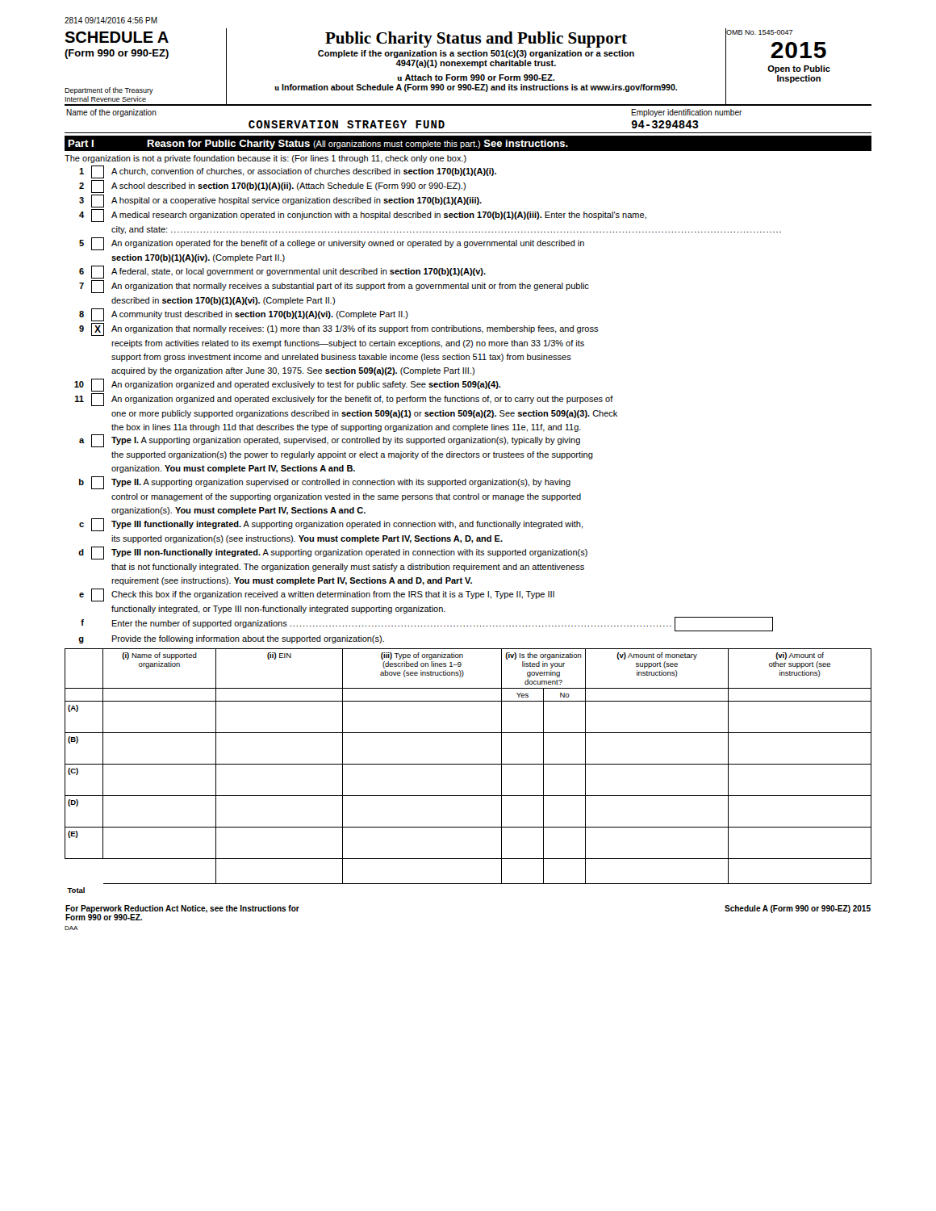2814 09/14/2016 4:56 PM
| SCHEDULE A (Form 990 or 990-EZ) Department of the Treasury Internal Revenue Service | Public Charity Status and Public Support Complete if the organization is a section 501(c)(3) organization or a section 4947(a)(1) nonexempt charitable trust. u Attach to Form 990 or Form 990-EZ. u Information about Schedule A (Form 990 or 990-EZ) and its instructions is at www.irs.gov/form990. | OMB No. 1545-0047 2015 Open to Public Inspection |
| Name of the organization | Employer identification number |
| CONSERVATION STRATEGY FUND | 94-3294843 |
| Part I | Reason for Public Charity Status (All organizations must complete this part.) See instructions. |
The organization is not a private foundation because it is: (For lines 1 through 11, check only one box.)
| 1 | | A church, convention of churches, or association of churches described in section 170(b)(1)(A)(i). |
| 2 | | A school described in section 170(b)(1)(A)(ii). (Attach Schedule E (Form 990 or 990-EZ).) |
| 3 | | A hospital or a cooperative hospital service organization described in section 170(b)(1)(A)(iii). |
| 4 | | A medical research organization operated in conjunction with a hospital described in section 170(b)(1)(A)(iii). Enter the hospital's name, |
| | | city, and state: ........................................................................................................................................................................................... |
| 5 | | An organization operated for the benefit of a college or university owned or operated by a governmental unit described in |
| | | section 170(b)(1)(A)(iv). (Complete Part II.) |
| 6 | | A federal, state, or local government or governmental unit described in section 170(b)(1)(A)(v). |
| 7 | | An organization that normally receives a substantial part of its support from a governmental unit or from the general public |
| | | described in section 170(b)(1)(A)(vi). (Complete Part II.) |
| 8 | | A community trust described in section 170(b)(1)(A)(vi). (Complete Part II.) |
| 9 | X | An organization that normally receives: (1) more than 33 1/3% of its support from contributions, membership fees, and gross |
| | | receipts from activities related to its exempt functions—subject to certain exceptions, and (2) no more than 33 1/3% of its |
| | | support from gross investment income and unrelated business taxable income (less section 511 tax) from businesses |
| | | acquired by the organization after June 30, 1975. See section 509(a)(2). (Complete Part III.) |
| 10 | | An organization organized and operated exclusively to test for public safety. See section 509(a)(4). |
| 11 | | An organization organized and operated exclusively for the benefit of, to perform the functions of, or to carry out the purposes of |
| | | one or more publicly supported organizations described in section 509(a)(1) or section 509(a)(2). See section 509(a)(3). Check |
| | | the box in lines 11a through 11d that describes the type of supporting organization and complete lines 11e, 11f, and 11g. |
| a | | Type I. A supporting organization operated, supervised, or controlled by its supported organization(s), typically by giving |
| | | the supported organization(s) the power to regularly appoint or elect a majority of the directors or trustees of the supporting |
| | | organization. You must complete Part IV, Sections A and B. |
| b | | Type II. A supporting organization supervised or controlled in connection with its supported organization(s), by having |
| | | control or management of the supporting organization vested in the same persons that control or manage the supported |
| | | organization(s). You must complete Part IV, Sections A and C. |
| c | | Type III functionally integrated. A supporting organization operated in connection with, and functionally integrated with, |
| | | its supported organization(s) (see instructions). You must complete Part IV, Sections A, D, and E. |
| d | | Type III non-functionally integrated. A supporting organization operated in connection with its supported organization(s) |
| | | that is not functionally integrated. The organization generally must satisfy a distribution requirement and an attentiveness |
| | | requirement (see instructions). You must complete Part IV, Sections A and D, and Part V. |
| e | | Check this box if the organization received a written determination from the IRS that it is a Type I, Type II, Type III |
| | | functionally integrated, or Type III non-functionally integrated supporting organization. |
| f | | Enter the number of supported organizations ..................................................................................................................... |
| g | | Provide the following information about the supported organization(s). |
| | (i) Name of supported organization | (ii) EIN | (iii) Type of organization (described on lines 1–9 above (see instructions)) | (iv) Is the organization listed in your governing document? | (v) Amount of monetary support (see instructions) | (vi) Amount of other support (see instructions) |
| --- | --- | --- | --- | --- | --- | --- |
| | | | | Yes | No | | |
| (A) | | | | | | | |
| (B) | | | | | | | |
| (C) | | | | | | | |
| (D) | | | | | | | |
| (E) | | | | | | | |
| Total | | | | | | | |
| For Paperwork Reduction Act Notice, see the Instructions for Form 990 or 990-EZ. | Schedule A (Form 990 or 990-EZ) 2015 |
DAA